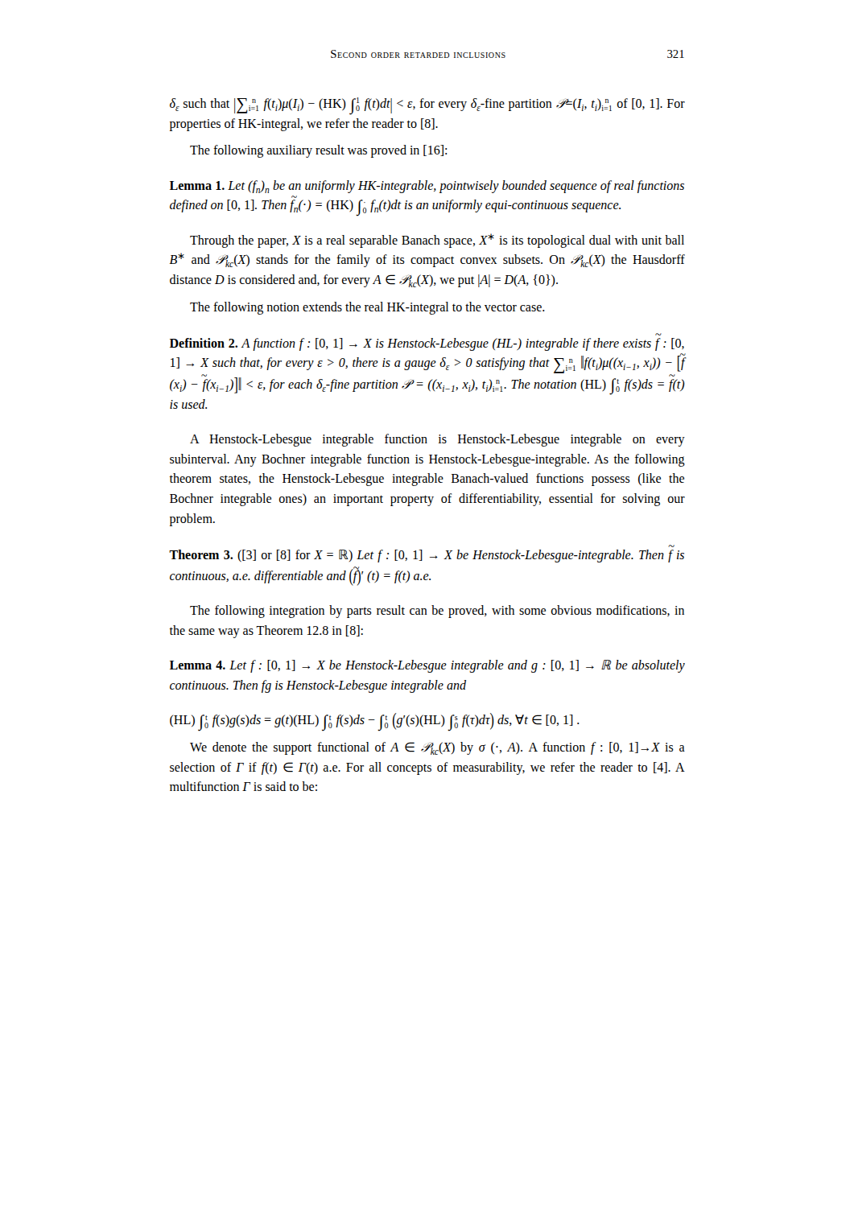Second order retarded inclusions 321
δε such that |∑ni=1 f(ti)μ(Ii) − (HK) ∫10 f(t)dt| < ε, for every δε-fine partition 𝒫=(Ii, ti)ni=1 of [0, 1]. For properties of HK-integral, we refer the reader to [8].
The following auxiliary result was proved in [16]:
Lemma 1. Let (fn)n be an uniformly HK-integrable, pointwisely bounded sequence of real functions defined on [0, 1]. Then ~fn(·) = (HK) ∫·0 fn(t)dt is an uniformly equi-continuous sequence.
Through the paper, X is a real separable Banach space, X∗ is its topological dual with unit ball B∗ and 𝒫kc(X) stands for the family of its compact convex subsets. On 𝒫kc(X) the Hausdorff distance D is considered and, for every A ∈ 𝒫kc(X), we put |A| = D(A, {0}).
The following notion extends the real HK-integral to the vector case.
Definition 2. A function f : [0, 1] → X is Henstock-Lebesgue (HL-) integrable if there exists ~f : [0, 1] → X such that, for every ε > 0, there is a gauge δε > 0 satisfying that ∑ni=1 ‖f(ti)μ((xi−1, xi)) − [~f(xi) − ~f(xi−1)]‖ < ε, for each δε-fine partition 𝒫 = ((xi−1, xi), ti)ni=1. The notation (HL) ∫t 0 f(s)ds = ~f(t) is used.
A Henstock-Lebesgue integrable function is Henstock-Lebesgue integrable on every subinterval. Any Bochner integrable function is Henstock-Lebesgue-integrable. As the following theorem states, the Henstock-Lebesgue integrable Banach-valued functions possess (like the Bochner integrable ones) an important property of differentiability, essential for solving our problem.
Theorem 3. ([3] or [8] for X = ℝ) Let f : [0, 1] → X be Henstock-Lebesgue-integrable. Then ~f is continuous, a.e. differentiable and (~f)′ (t) = f(t) a.e.
The following integration by parts result can be proved, with some obvious modifications, in the same way as Theorem 12.8 in [8]:
Lemma 4. Let f : [0, 1] → X be Henstock-Lebesgue integrable and g : [0, 1] → ℝ be absolutely continuous. Then fg is Henstock-Lebesgue integrable and
(HL) ∫t 0 f(s)g(s)ds = g(t)(HL) ∫t 0 f(s)ds − ∫t 0 (g′(s)(HL) ∫s 0 f(τ)dτ) ds, ∀t ∈ [0, 1] .
We denote the support functional of A ∈ 𝒫kc(X) by σ (·, A). A function f : [0, 1]→X is a selection of Γ if f(t) ∈ Γ(t) a.e. For all concepts of measurability, we refer the reader to [4]. A multifunction Γ is said to be: